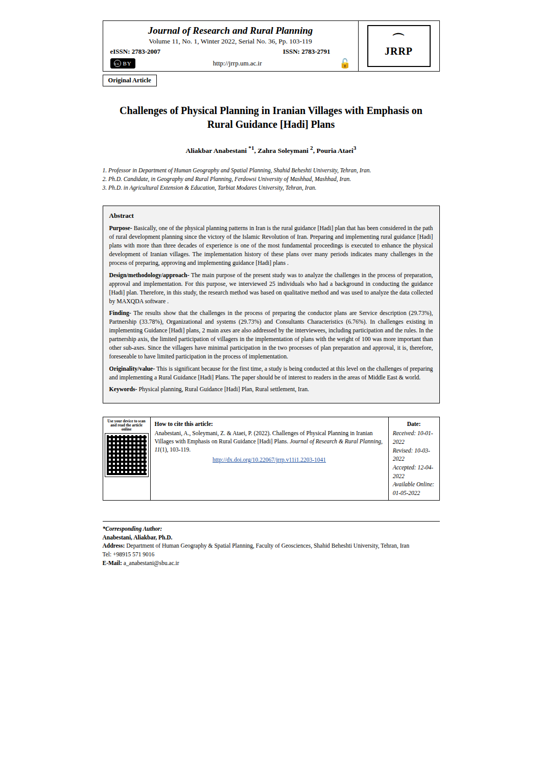Journal of Research and Rural Planning
Volume 11, No. 1, Winter 2022, Serial No. 36, Pp. 103-119
eISSN: 2783-2007 ISSN: 2783-2791
cc BY http://jrrp.um.ac.ir 🔓
⌒ JRRP
Original Article
Challenges of Physical Planning in Iranian Villages with Emphasis on Rural Guidance [Hadi] Plans
Aliakbar Anabestani *1, Zahra Soleymani 2, Pouria Ataei3
1. Professor in Department of Human Geography and Spatial Planning, Shahid Beheshti University, Tehran, Iran.
2. Ph.D. Candidate, in Geography and Rural Planning, Ferdowsi University of Mashhad, Mashhad, Iran.
3. Ph.D. in Agricultural Extension & Education, Tarbiat Modares University, Tehran, Iran.
Abstract
Purpose- Basically, one of the physical planning patterns in Iran is the rural guidance [Hadi] plan that has been considered in the path of rural development planning since the victory of the Islamic Revolution of Iran. Preparing and implementing rural guidance [Hadi] plans with more than three decades of experience is one of the most fundamental proceedings is executed to enhance the physical development of Iranian villages. The implementation history of these plans over many periods indicates many challenges in the process of preparing, approving and implementing guidance [Hadi] plans .
Design/methodology/approach- The main purpose of the present study was to analyze the challenges in the process of preparation, approval and implementation. For this purpose, we interviewed 25 individuals who had a background in conducting the guidance [Hadi] plan. Therefore, in this study, the research method was based on qualitative method and was used to analyze the data collected by MAXQDA software .
Finding- The results show that the challenges in the process of preparing the conductor plans are Service description (29.73%), Partnership (33.78%), Organizational and systems (29.73%) and Consultants Characteristics (6.76%). In challenges existing in implementing Guidance [Hadi] plans, 2 main axes are also addressed by the interviewees, including participation and the rules. In the partnership axis, the limited participation of villagers in the implementation of plans with the weight of 100 was more important than other sub-axes. Since the villagers have minimal participation in the two processes of plan preparation and approval, it is, therefore, foreseeable to have limited participation in the process of implementation.
Originality/value- This is significant because for the first time, a study is being conducted at this level on the challenges of preparing and implementing a Rural Guidance [Hadi] Plans. The paper should be of interest to readers in the areas of Middle East & world.
Keywords- Physical planning, Rural Guidance [Hadi] Plan, Rural settlement, Iran.
Use your device to scan and read the article online
How to cite this article:
Anabestani, A., Soleymani, Z. & Ataei, P. (2022). Challenges of Physical Planning in Iranian Villages with Emphasis on Rural Guidance [Hadi] Plans. Journal of Research & Rural Planning, 11(1), 103-119.
http://dx.doi.org/10.22067/jrrp.v11i1.2203-1041
Date:
Received: 10-01-2022
Revised: 10-03-2022
Accepted: 12-04- 2022
Available Online: 01-05-2022
*Corresponding Author:
Anabestani, Aliakbar, Ph.D.
Address: Department of Human Geography & Spatial Planning, Faculty of Geosciences, Shahid Beheshti University, Tehran, Iran
Tel: +98915 571 9016
E-Mail: a_anabestani@sbu.ac.ir